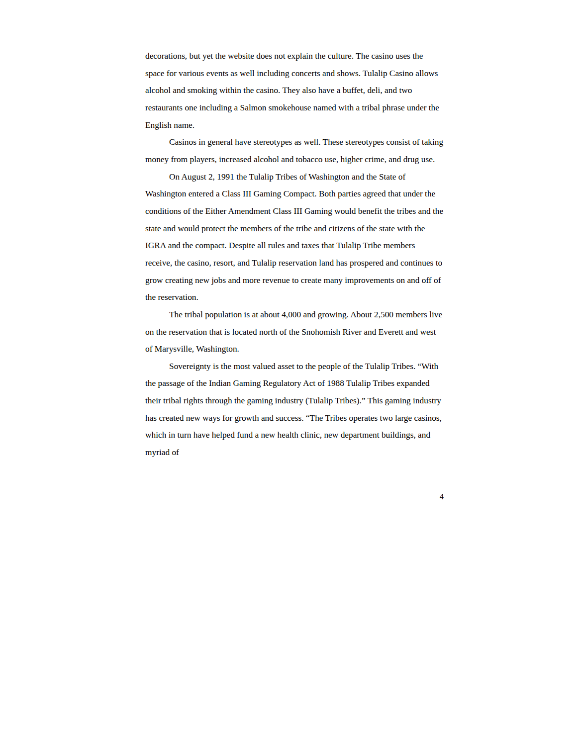decorations, but yet the website does not explain the culture. The casino uses the space for various events as well including concerts and shows. Tulalip Casino allows alcohol and smoking within the casino. They also have a buffet, deli, and two restaurants one including a Salmon smokehouse named with a tribal phrase under the English name.
Casinos in general have stereotypes as well. These stereotypes consist of taking money from players, increased alcohol and tobacco use, higher crime, and drug use.
On August 2, 1991 the Tulalip Tribes of Washington and the State of Washington entered a Class III Gaming Compact. Both parties agreed that under the conditions of the Either Amendment Class III Gaming would benefit the tribes and the state and would protect the members of the tribe and citizens of the state with the IGRA and the compact. Despite all rules and taxes that Tulalip Tribe members receive, the casino, resort, and Tulalip reservation land has prospered and continues to grow creating new jobs and more revenue to create many improvements on and off of the reservation.
The tribal population is at about 4,000 and growing. About 2,500 members live on the reservation that is located north of the Snohomish River and Everett and west of Marysville, Washington.
Sovereignty is the most valued asset to the people of the Tulalip Tribes. “With the passage of the Indian Gaming Regulatory Act of 1988 Tulalip Tribes expanded their tribal rights through the gaming industry (Tulalip Tribes).” This gaming industry has created new ways for growth and success. “The Tribes operates two large casinos, which in turn have helped fund a new health clinic, new department buildings, and myriad of
4